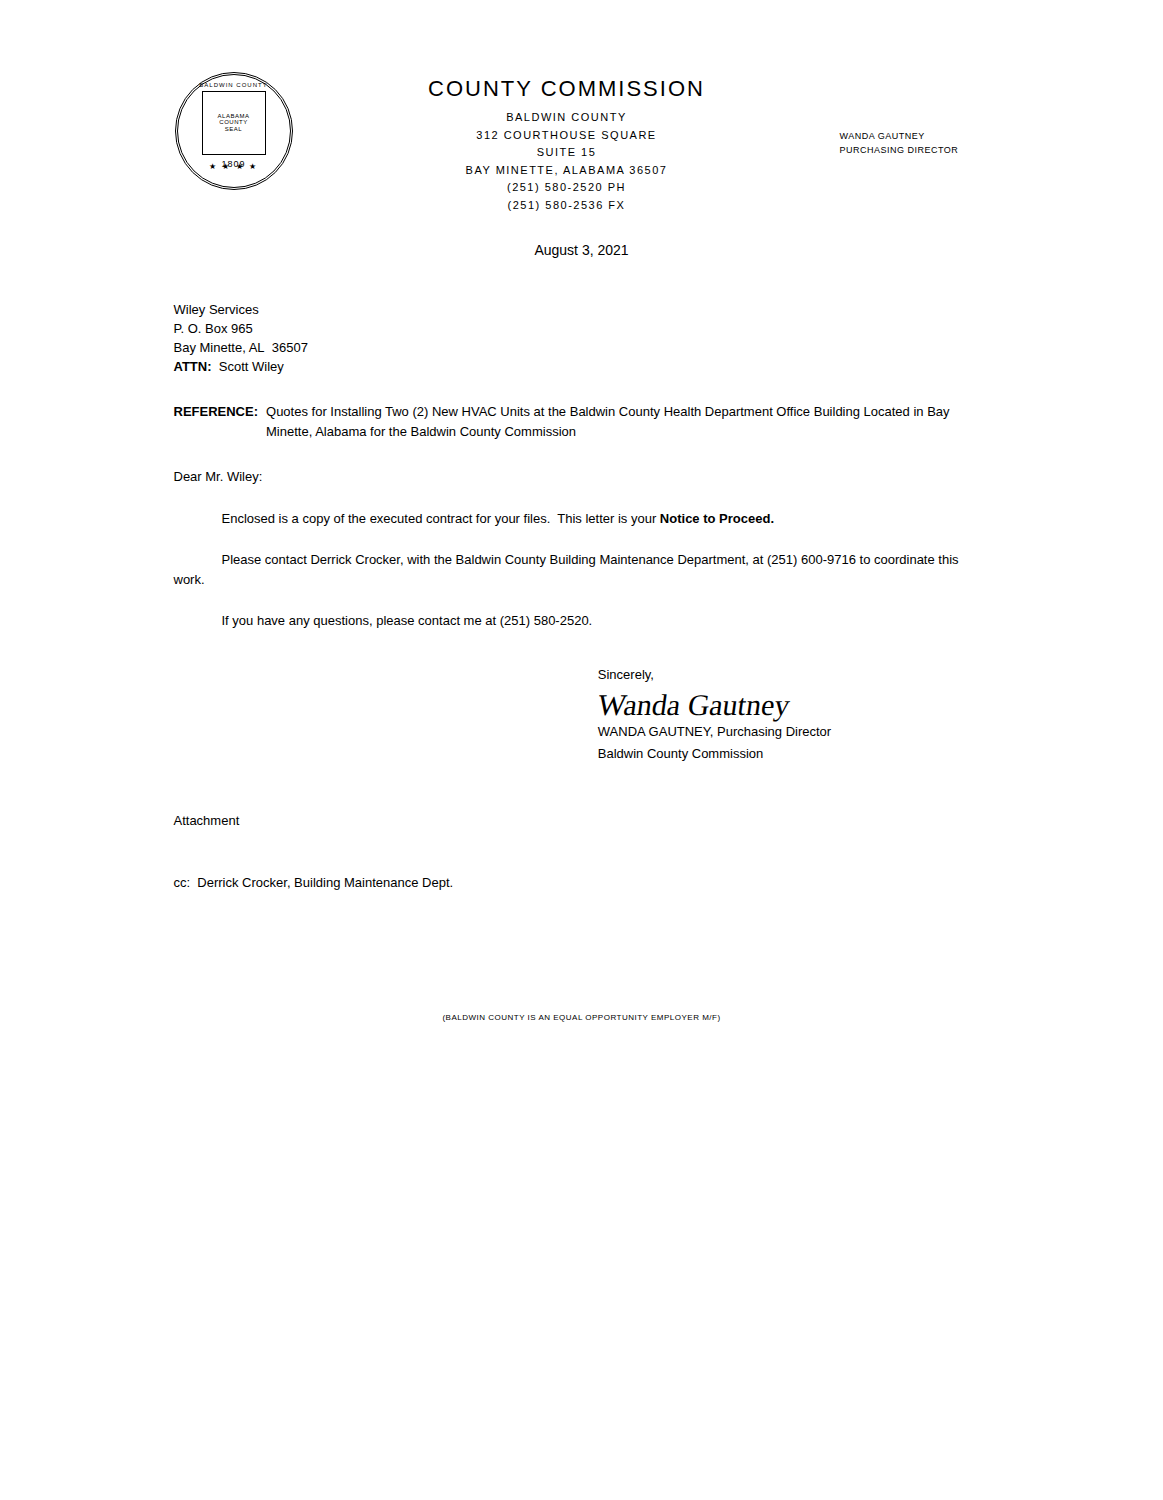BALDWIN COUNTY
ALABAMA
COUNTY
SEAL
★ ★ ★ ★
1809
COUNTY COMMISSION
BALDWIN COUNTY
312 COURTHOUSE SQUARE
SUITE 15
BAY MINETTE, ALABAMA 36507
(251) 580-2520 PH
(251) 580-2536 FX
WANDA GAUTNEY
PURCHASING DIRECTOR
August 3, 2021
Wiley Services
P. O. Box 965
Bay Minette, AL 36507
ATTN: Scott Wiley
REFERENCE:
Quotes for Installing Two (2) New HVAC Units at the Baldwin County Health Department Office Building Located in Bay Minette, Alabama for the Baldwin County Commission
Dear Mr. Wiley:
Enclosed is a copy of the executed contract for your files. This letter is your Notice to Proceed.
Please contact Derrick Crocker, with the Baldwin County Building Maintenance Department, at (251) 600-9716 to coordinate this work.
If you have any questions, please contact me at (251) 580-2520.
Sincerely,
Wanda Gautney
WANDA GAUTNEY, Purchasing Director
Baldwin County Commission
Attachment
cc: Derrick Crocker, Building Maintenance Dept.
(BALDWIN COUNTY IS AN EQUAL OPPORTUNITY EMPLOYER M/F)